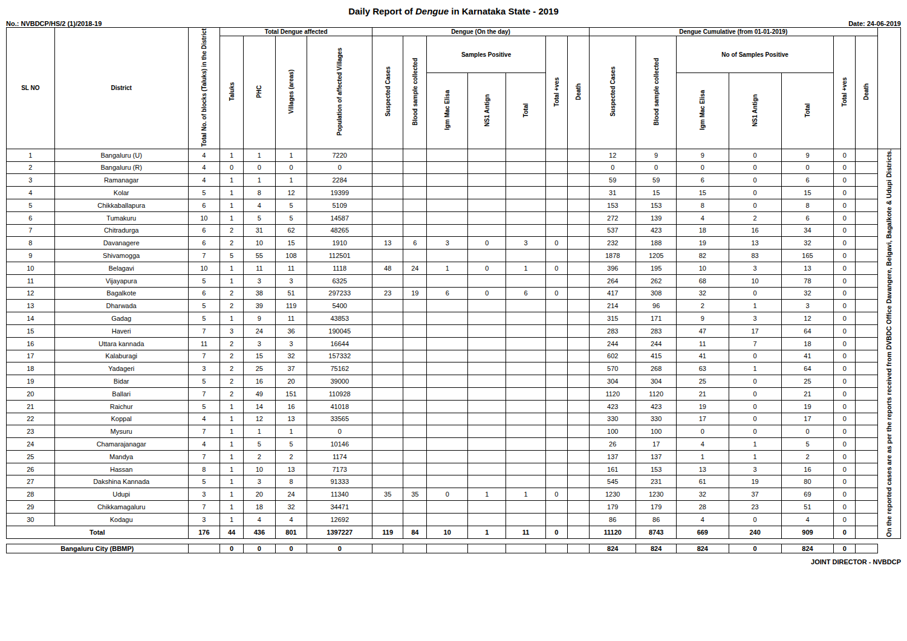Daily Report of Dengue in Karnataka State - 2019
No.: NVBDCP/HS/2 (1)/2018-19 Date: 24-06-2019
| SL NO | District | Total No. of blocks (Taluks) in the District | Total Dengue affected | Dengue (On the day) | Dengue Cumulative (from 01-01-2019) | |
| --- | --- | --- | --- | --- | --- | --- |
| Taluks | PHC | Villages (areas) | Population of affected Villages | Suspected Cases | Blood sample collected | Samples Positive | Total +ves | Death | Suspected Cases | Blood sample collected | No of Samples Positive | Total +ves | Death |
| Igm Mac Elisa | NS1 Antign | Total | Igm Mac Elisa | NS1 Antign | Total |
| 1 | Bangaluru (U) | 4 | 1 | 1 | 1 | 7220 | | | | | | | | 12 | 9 | 9 | 0 | 9 | 0 | | On the reported cases are as per the reports received from DVBDC Office Davangere, Belgavi, Bagalkote & Udupi Districts. |
| 2 | Bangaluru (R) | 4 | 0 | 0 | 0 | 0 | | | | | | | | 0 | 0 | 0 | 0 | 0 | 0 | |
| 3 | Ramanagar | 4 | 1 | 1 | 1 | 2284 | | | | | | | | 59 | 59 | 6 | 0 | 6 | 0 | |
| 4 | Kolar | 5 | 1 | 8 | 12 | 19399 | | | | | | | | 31 | 15 | 15 | 0 | 15 | 0 | |
| 5 | Chikkaballapura | 6 | 1 | 4 | 5 | 5109 | | | | | | | | 153 | 153 | 8 | 0 | 8 | 0 | |
| 6 | Tumakuru | 10 | 1 | 5 | 5 | 14587 | | | | | | | | 272 | 139 | 4 | 2 | 6 | 0 | |
| 7 | Chitradurga | 6 | 2 | 31 | 62 | 48265 | | | | | | | | 537 | 423 | 18 | 16 | 34 | 0 | |
| 8 | Davanagere | 6 | 2 | 10 | 15 | 1910 | 13 | 6 | 3 | 0 | 3 | 0 | | 232 | 188 | 19 | 13 | 32 | 0 | |
| 9 | Shivamogga | 7 | 5 | 55 | 108 | 112501 | | | | | | | | 1878 | 1205 | 82 | 83 | 165 | 0 | |
| 10 | Belagavi | 10 | 1 | 11 | 11 | 1118 | 48 | 24 | 1 | 0 | 1 | 0 | | 396 | 195 | 10 | 3 | 13 | 0 | |
| 11 | Vijayapura | 5 | 1 | 3 | 3 | 6325 | | | | | | | | 264 | 262 | 68 | 10 | 78 | 0 | |
| 12 | Bagalkote | 6 | 2 | 38 | 51 | 297233 | 23 | 19 | 6 | 0 | 6 | 0 | | 417 | 308 | 32 | 0 | 32 | 0 | |
| 13 | Dharwada | 5 | 2 | 39 | 119 | 5400 | | | | | | | | 214 | 96 | 2 | 1 | 3 | 0 | |
| 14 | Gadag | 5 | 1 | 9 | 11 | 43853 | | | | | | | | 315 | 171 | 9 | 3 | 12 | 0 | |
| 15 | Haveri | 7 | 3 | 24 | 36 | 190045 | | | | | | | | 283 | 283 | 47 | 17 | 64 | 0 | |
| 16 | Uttara kannada | 11 | 2 | 3 | 3 | 16644 | | | | | | | | 244 | 244 | 11 | 7 | 18 | 0 | |
| 17 | Kalaburagi | 7 | 2 | 15 | 32 | 157332 | | | | | | | | 602 | 415 | 41 | 0 | 41 | 0 | |
| 18 | Yadageri | 3 | 2 | 25 | 37 | 75162 | | | | | | | | 570 | 268 | 63 | 1 | 64 | 0 | |
| 19 | Bidar | 5 | 2 | 16 | 20 | 39000 | | | | | | | | 304 | 304 | 25 | 0 | 25 | 0 | |
| 20 | Ballari | 7 | 2 | 49 | 151 | 110928 | | | | | | | | 1120 | 1120 | 21 | 0 | 21 | 0 | |
| 21 | Raichur | 5 | 1 | 14 | 16 | 41018 | | | | | | | | 423 | 423 | 19 | 0 | 19 | 0 | |
| 22 | Koppal | 4 | 1 | 12 | 13 | 33565 | | | | | | | | 330 | 330 | 17 | 0 | 17 | 0 | |
| 23 | Mysuru | 7 | 1 | 1 | 1 | 0 | | | | | | | | 100 | 100 | 0 | 0 | 0 | 0 | |
| 24 | Chamarajanagar | 4 | 1 | 5 | 5 | 10146 | | | | | | | | 26 | 17 | 4 | 1 | 5 | 0 | |
| 25 | Mandya | 7 | 1 | 2 | 2 | 1174 | | | | | | | | 137 | 137 | 1 | 1 | 2 | 0 | |
| 26 | Hassan | 8 | 1 | 10 | 13 | 7173 | | | | | | | | 161 | 153 | 13 | 3 | 16 | 0 | |
| 27 | Dakshina Kannada | 5 | 1 | 3 | 8 | 91333 | | | | | | | | 545 | 231 | 61 | 19 | 80 | 0 | |
| 28 | Udupi | 3 | 1 | 20 | 24 | 11340 | 35 | 35 | 0 | 1 | 1 | 0 | | 1230 | 1230 | 32 | 37 | 69 | 0 | |
| 29 | Chikkamagaluru | 7 | 1 | 18 | 32 | 34471 | | | | | | | | 179 | 179 | 28 | 23 | 51 | 0 | |
| 30 | Kodagu | 3 | 1 | 4 | 4 | 12692 | | | | | | | | 86 | 86 | 4 | 0 | 4 | 0 | |
| Total | 176 | 44 | 436 | 801 | 1397227 | 119 | 84 | 10 | 1 | 11 | 0 | | 11120 | 8743 | 669 | 240 | 909 | 0 | |
| Bangaluru City (BBMP) | | 0 | 0 | 0 | 0 | | | | | | | | 824 | 824 | 824 | 0 | 824 | 0 | |
JOINT DIRECTOR - NVBDCP